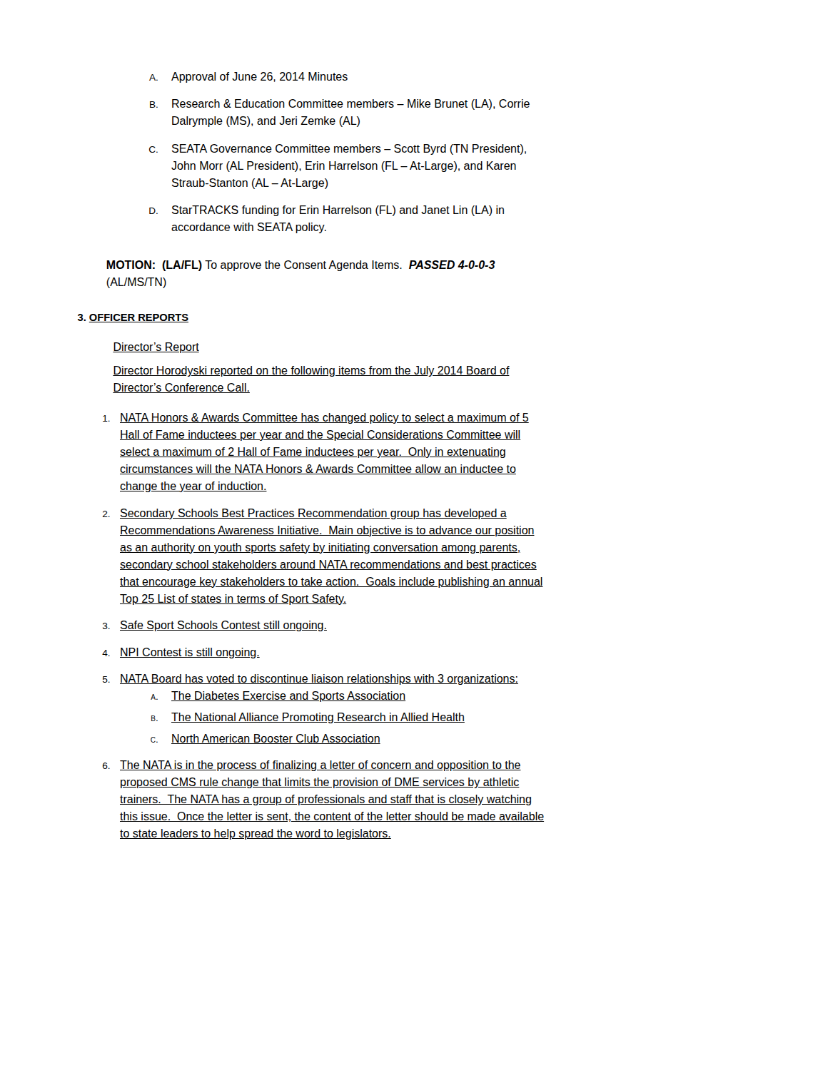Approval of June 26, 2014 Minutes
Research & Education Committee members – Mike Brunet (LA), Corrie Dalrymple (MS), and Jeri Zemke (AL)
SEATA Governance Committee members – Scott Byrd (TN President), John Morr (AL President), Erin Harrelson (FL – At-Large), and Karen Straub-Stanton (AL – At-Large)
StarTRACKS funding for Erin Harrelson (FL) and Janet Lin (LA) in accordance with SEATA policy.
MOTION: (LA/FL) To approve the Consent Agenda Items. PASSED 4-0-0-3 (AL/MS/TN)
OFFICER REPORTS
Director’s Report
Director Horodyski reported on the following items from the July 2014 Board of Director’s Conference Call.
NATA Honors & Awards Committee has changed policy to select a maximum of 5 Hall of Fame inductees per year and the Special Considerations Committee will select a maximum of 2 Hall of Fame inductees per year. Only in extenuating circumstances will the NATA Honors & Awards Committee allow an inductee to change the year of induction.
Secondary Schools Best Practices Recommendation group has developed a Recommendations Awareness Initiative. Main objective is to advance our position as an authority on youth sports safety by initiating conversation among parents, secondary school stakeholders around NATA recommendations and best practices that encourage key stakeholders to take action. Goals include publishing an annual Top 25 List of states in terms of Sport Safety.
Safe Sport Schools Contest still ongoing.
NPI Contest is still ongoing.
NATA Board has voted to discontinue liaison relationships with 3 organizations:
The Diabetes Exercise and Sports Association
The National Alliance Promoting Research in Allied Health
North American Booster Club Association
The NATA is in the process of finalizing a letter of concern and opposition to the proposed CMS rule change that limits the provision of DME services by athletic trainers. The NATA has a group of professionals and staff that is closely watching this issue. Once the letter is sent, the content of the letter should be made available to state leaders to help spread the word to legislators.